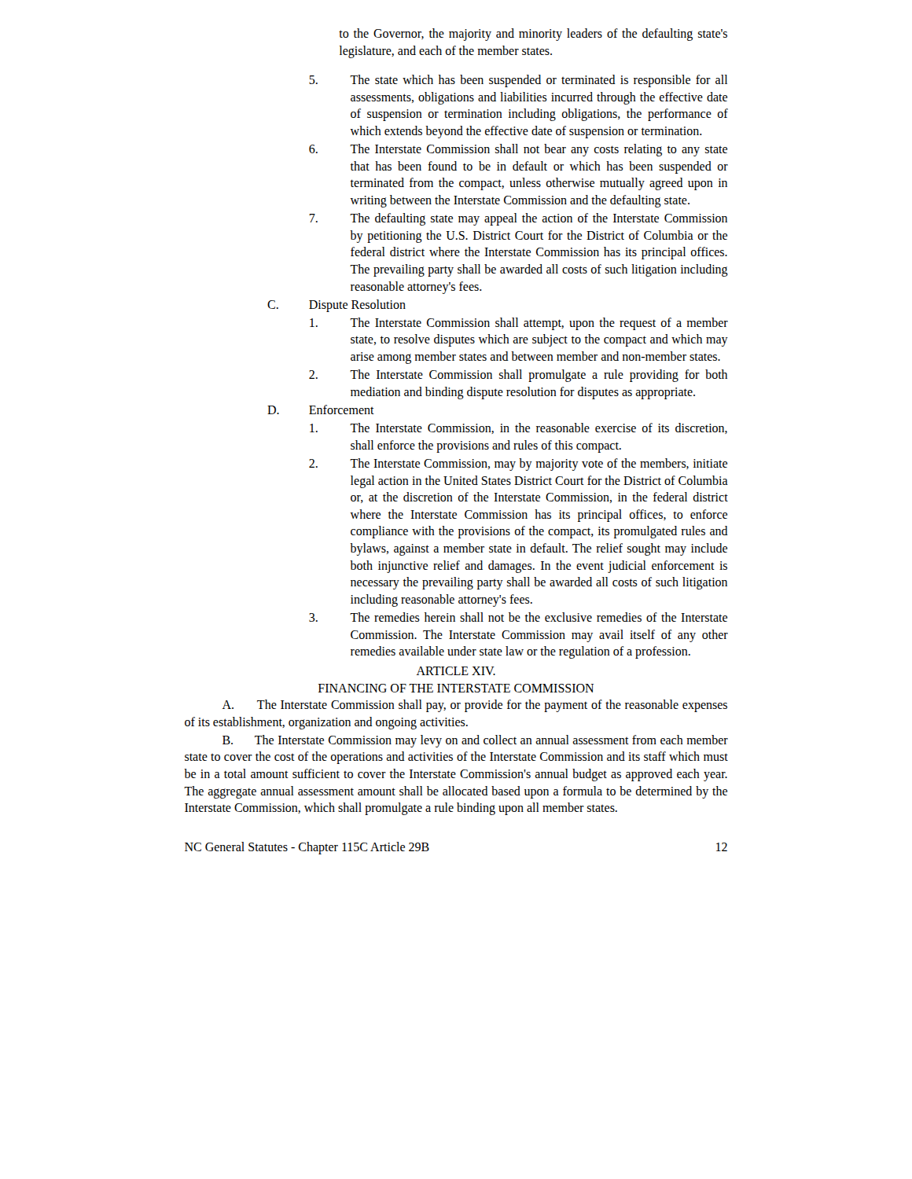to the Governor, the majority and minority leaders of the defaulting state's legislature, and each of the member states.
5. The state which has been suspended or terminated is responsible for all assessments, obligations and liabilities incurred through the effective date of suspension or termination including obligations, the performance of which extends beyond the effective date of suspension or termination.
6. The Interstate Commission shall not bear any costs relating to any state that has been found to be in default or which has been suspended or terminated from the compact, unless otherwise mutually agreed upon in writing between the Interstate Commission and the defaulting state.
7. The defaulting state may appeal the action of the Interstate Commission by petitioning the U.S. District Court for the District of Columbia or the federal district where the Interstate Commission has its principal offices. The prevailing party shall be awarded all costs of such litigation including reasonable attorney's fees.
C. Dispute Resolution
1. The Interstate Commission shall attempt, upon the request of a member state, to resolve disputes which are subject to the compact and which may arise among member states and between member and non-member states.
2. The Interstate Commission shall promulgate a rule providing for both mediation and binding dispute resolution for disputes as appropriate.
D. Enforcement
1. The Interstate Commission, in the reasonable exercise of its discretion, shall enforce the provisions and rules of this compact.
2. The Interstate Commission, may by majority vote of the members, initiate legal action in the United States District Court for the District of Columbia or, at the discretion of the Interstate Commission, in the federal district where the Interstate Commission has its principal offices, to enforce compliance with the provisions of the compact, its promulgated rules and bylaws, against a member state in default. The relief sought may include both injunctive relief and damages. In the event judicial enforcement is necessary the prevailing party shall be awarded all costs of such litigation including reasonable attorney's fees.
3. The remedies herein shall not be the exclusive remedies of the Interstate Commission. The Interstate Commission may avail itself of any other remedies available under state law or the regulation of a profession.
ARTICLE XIV.
FINANCING OF THE INTERSTATE COMMISSION
A. The Interstate Commission shall pay, or provide for the payment of the reasonable expenses of its establishment, organization and ongoing activities.
B. The Interstate Commission may levy on and collect an annual assessment from each member state to cover the cost of the operations and activities of the Interstate Commission and its staff which must be in a total amount sufficient to cover the Interstate Commission's annual budget as approved each year. The aggregate annual assessment amount shall be allocated based upon a formula to be determined by the Interstate Commission, which shall promulgate a rule binding upon all member states.
NC General Statutes - Chapter 115C Article 29B 12